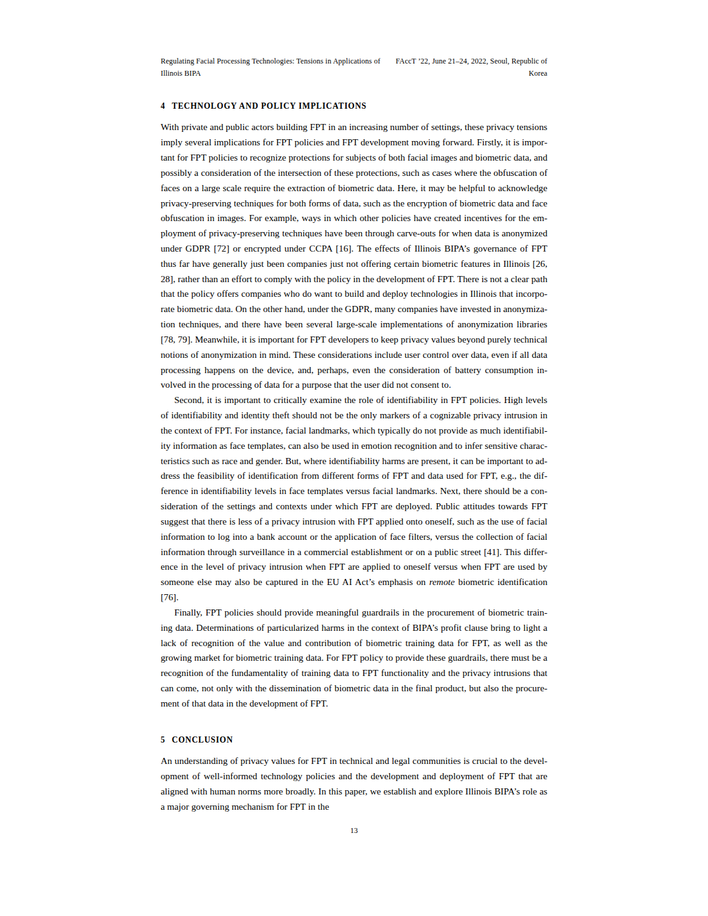Regulating Facial Processing Technologies: Tensions in Applications of Illinois BIPA
FAccT ’22, June 21–24, 2022, Seoul, Republic of Korea
4 Technology and Policy Implications
With private and public actors building FPT in an increasing number of settings, these privacy tensions imply several implications for FPT policies and FPT development moving forward. Firstly, it is important for FPT policies to recognize protections for subjects of both facial images and biometric data, and possibly a consideration of the intersection of these protections, such as cases where the obfuscation of faces on a large scale require the extraction of biometric data. Here, it may be helpful to acknowledge privacy-preserving techniques for both forms of data, such as the encryption of biometric data and face obfuscation in images. For example, ways in which other policies have created incentives for the employment of privacy-preserving techniques have been through carve-outs for when data is anonymized under GDPR [72] or encrypted under CCPA [16]. The effects of Illinois BIPA’s governance of FPT thus far have generally just been companies just not offering certain biometric features in Illinois [26, 28], rather than an effort to comply with the policy in the development of FPT. There is not a clear path that the policy offers companies who do want to build and deploy technologies in Illinois that incorporate biometric data. On the other hand, under the GDPR, many companies have invested in anonymization techniques, and there have been several large-scale implementations of anonymization libraries [78, 79]. Meanwhile, it is important for FPT developers to keep privacy values beyond purely technical notions of anonymization in mind. These considerations include user control over data, even if all data processing happens on the device, and, perhaps, even the consideration of battery consumption involved in the processing of data for a purpose that the user did not consent to.
Second, it is important to critically examine the role of identifiability in FPT policies. High levels of identifiability and identity theft should not be the only markers of a cognizable privacy intrusion in the context of FPT. For instance, facial landmarks, which typically do not provide as much identifiability information as face templates, can also be used in emotion recognition and to infer sensitive characteristics such as race and gender. But, where identifiability harms are present, it can be important to address the feasibility of identification from different forms of FPT and data used for FPT, e.g., the difference in identifiability levels in face templates versus facial landmarks. Next, there should be a consideration of the settings and contexts under which FPT are deployed. Public attitudes towards FPT suggest that there is less of a privacy intrusion with FPT applied onto oneself, such as the use of facial information to log into a bank account or the application of face filters, versus the collection of facial information through surveillance in a commercial establishment or on a public street [41]. This difference in the level of privacy intrusion when FPT are applied to oneself versus when FPT are used by someone else may also be captured in the EU AI Act’s emphasis on remote biometric identification [76].
Finally, FPT policies should provide meaningful guardrails in the procurement of biometric training data. Determinations of particularized harms in the context of BIPA’s profit clause bring to light a lack of recognition of the value and contribution of biometric training data for FPT, as well as the growing market for biometric training data. For FPT policy to provide these guardrails, there must be a recognition of the fundamentality of training data to FPT functionality and the privacy intrusions that can come, not only with the dissemination of biometric data in the final product, but also the procurement of that data in the development of FPT.
5 Conclusion
An understanding of privacy values for FPT in technical and legal communities is crucial to the development of well-informed technology policies and the development and deployment of FPT that are aligned with human norms more broadly. In this paper, we establish and explore Illinois BIPA’s role as a major governing mechanism for FPT in the
13